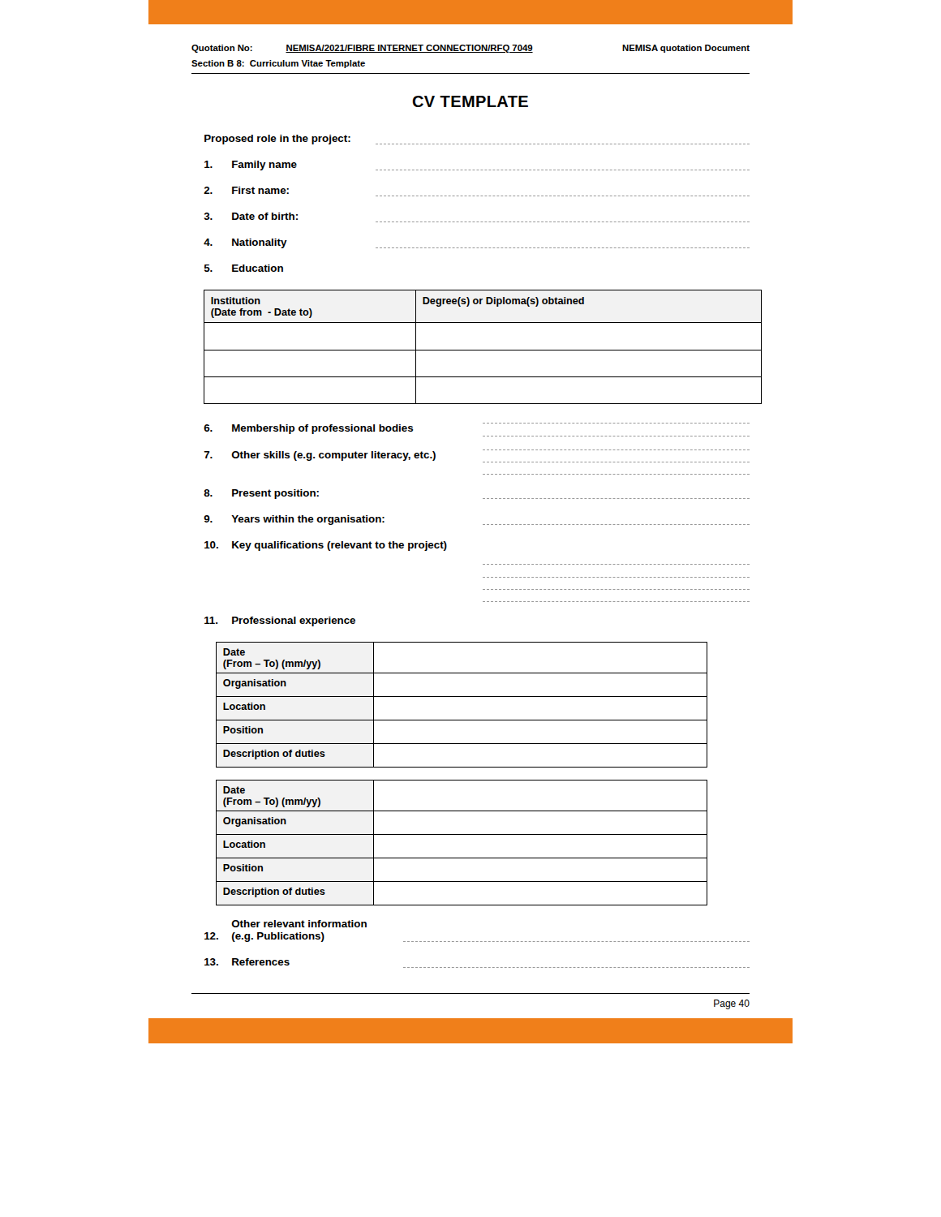Quotation No: NEMISA/2021/FIBRE INTERNET CONNECTION/RFQ 7049
NEMISA quotation Document
Section B 8: Curriculum Vitae Template
CV TEMPLATE
Proposed role in the project:
1.
Family name
2.
First name:
3.
Date of birth:
4.
Nationality
5.
Education
| Institution (Date from - Date to) | Degree(s) or Diploma(s) obtained |
| --- | --- |
6.
Membership of professional bodies
7.
Other skills (e.g. computer literacy, etc.)
8.
Present position:
9.
Years within the organisation:
10.
Key qualifications (relevant to the project)
11.
Professional experience
| Date (From – To) (mm/yy) | |
| Organisation | |
| Location | |
| Position | |
| Description of duties | |
| Date (From – To) (mm/yy) | |
| Organisation | |
| Location | |
| Position | |
| Description of duties | |
12.
Other relevant information
(e.g. Publications)
13.
References
Page 40